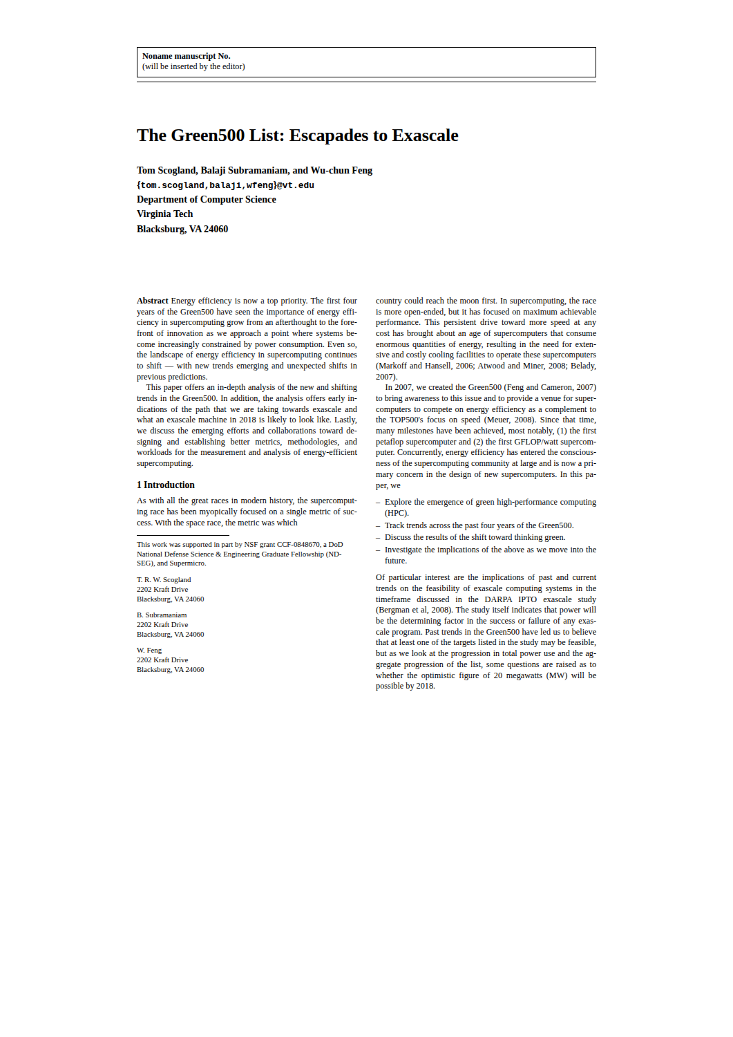Noname manuscript No.
(will be inserted by the editor)
The Green500 List: Escapades to Exascale
Tom Scogland, Balaji Subramaniam, and Wu-chun Feng
{tom.scogland,balaji,wfeng}@vt.edu
Department of Computer Science
Virginia Tech
Blacksburg, VA 24060
Abstract Energy efficiency is now a top priority. The first four years of the Green500 have seen the importance of energy efficiency in supercomputing grow from an afterthought to the forefront of innovation as we approach a point where systems become increasingly constrained by power consumption. Even so, the landscape of energy efficiency in supercomputing continues to shift — with new trends emerging and unexpected shifts in previous predictions.
This paper offers an in-depth analysis of the new and shifting trends in the Green500. In addition, the analysis offers early indications of the path that we are taking towards exascale and what an exascale machine in 2018 is likely to look like. Lastly, we discuss the emerging efforts and collaborations toward designing and establishing better metrics, methodologies, and workloads for the measurement and analysis of energy-efficient supercomputing.
1 Introduction
As with all the great races in modern history, the supercomputing race has been myopically focused on a single metric of success. With the space race, the metric was which
This work was supported in part by NSF grant CCF-0848670, a DoD National Defense Science & Engineering Graduate Fellowship (ND-SEG), and Supermicro.
T. R. W. Scogland
2202 Kraft Drive
Blacksburg, VA 24060
B. Subramaniam
2202 Kraft Drive
Blacksburg, VA 24060
W. Feng
2202 Kraft Drive
Blacksburg, VA 24060
country could reach the moon first. In supercomputing, the race is more open-ended, but it has focused on maximum achievable performance. This persistent drive toward more speed at any cost has brought about an age of supercomputers that consume enormous quantities of energy, resulting in the need for extensive and costly cooling facilities to operate these supercomputers (Markoff and Hansell, 2006; Atwood and Miner, 2008; Belady, 2007).
In 2007, we created the Green500 (Feng and Cameron, 2007) to bring awareness to this issue and to provide a venue for supercomputers to compete on energy efficiency as a complement to the TOP500's focus on speed (Meuer, 2008). Since that time, many milestones have been achieved, most notably, (1) the first petaflop supercomputer and (2) the first GFLOP/watt supercomputer. Concurrently, energy efficiency has entered the consciousness of the supercomputing community at large and is now a primary concern in the design of new supercomputers. In this paper, we
Explore the emergence of green high-performance computing (HPC).
Track trends across the past four years of the Green500.
Discuss the results of the shift toward thinking green.
Investigate the implications of the above as we move into the future.
Of particular interest are the implications of past and current trends on the feasibility of exascale computing systems in the timeframe discussed in the DARPA IPTO exascale study (Bergman et al, 2008). The study itself indicates that power will be the determining factor in the success or failure of any exascale program. Past trends in the Green500 have led us to believe that at least one of the targets listed in the study may be feasible, but as we look at the progression in total power use and the aggregate progression of the list, some questions are raised as to whether the optimistic figure of 20 megawatts (MW) will be possible by 2018.